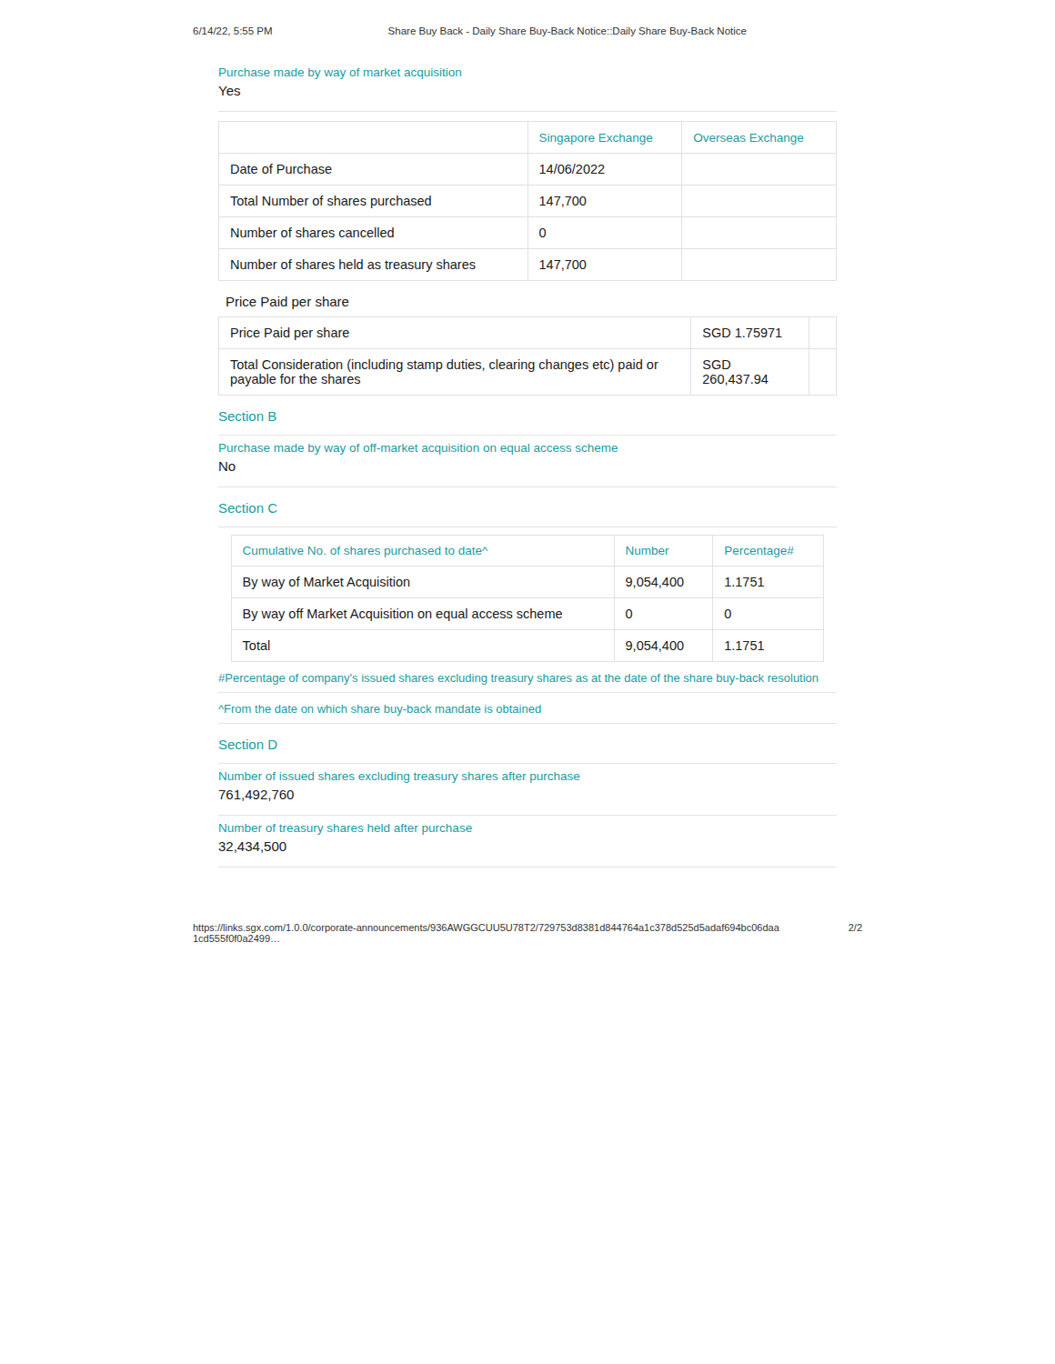6/14/22, 5:55 PM
Share Buy Back - Daily Share Buy-Back Notice::Daily Share Buy-Back Notice
Purchase made by way of market acquisition
Yes
| | Singapore Exchange | Overseas Exchange |
| Date of Purchase | 14/06/2022 | |
| Total Number of shares purchased | 147,700 | |
| Number of shares cancelled | 0 | |
| Number of shares held as treasury shares | 147,700 | |
Price Paid per share
| Price Paid per share | SGD 1.75971 | |
| Total Consideration (including stamp duties, clearing changes etc) paid or payable for the shares | SGD 260,437.94 | |
Section B
Purchase made by way of off-market acquisition on equal access scheme
No
Section C
| Cumulative No. of shares purchased to date^ | Number | Percentage# |
| --- | --- | --- |
| By way of Market Acquisition | 9,054,400 | 1.1751 |
| By way off Market Acquisition on equal access scheme | 0 | 0 |
| Total | 9,054,400 | 1.1751 |
#Percentage of company's issued shares excluding treasury shares as at the date of the share buy-back resolution
^From the date on which share buy-back mandate is obtained
Section D
Number of issued shares excluding treasury shares after purchase
761,492,760
Number of treasury shares held after purchase
32,434,500
https://links.sgx.com/1.0.0/corporate-announcements/936AWGGCUU5U78T2/729753d8381d844764a1c378d525d5adaf694bc06daa1cd555f0f0a2499…
2/2